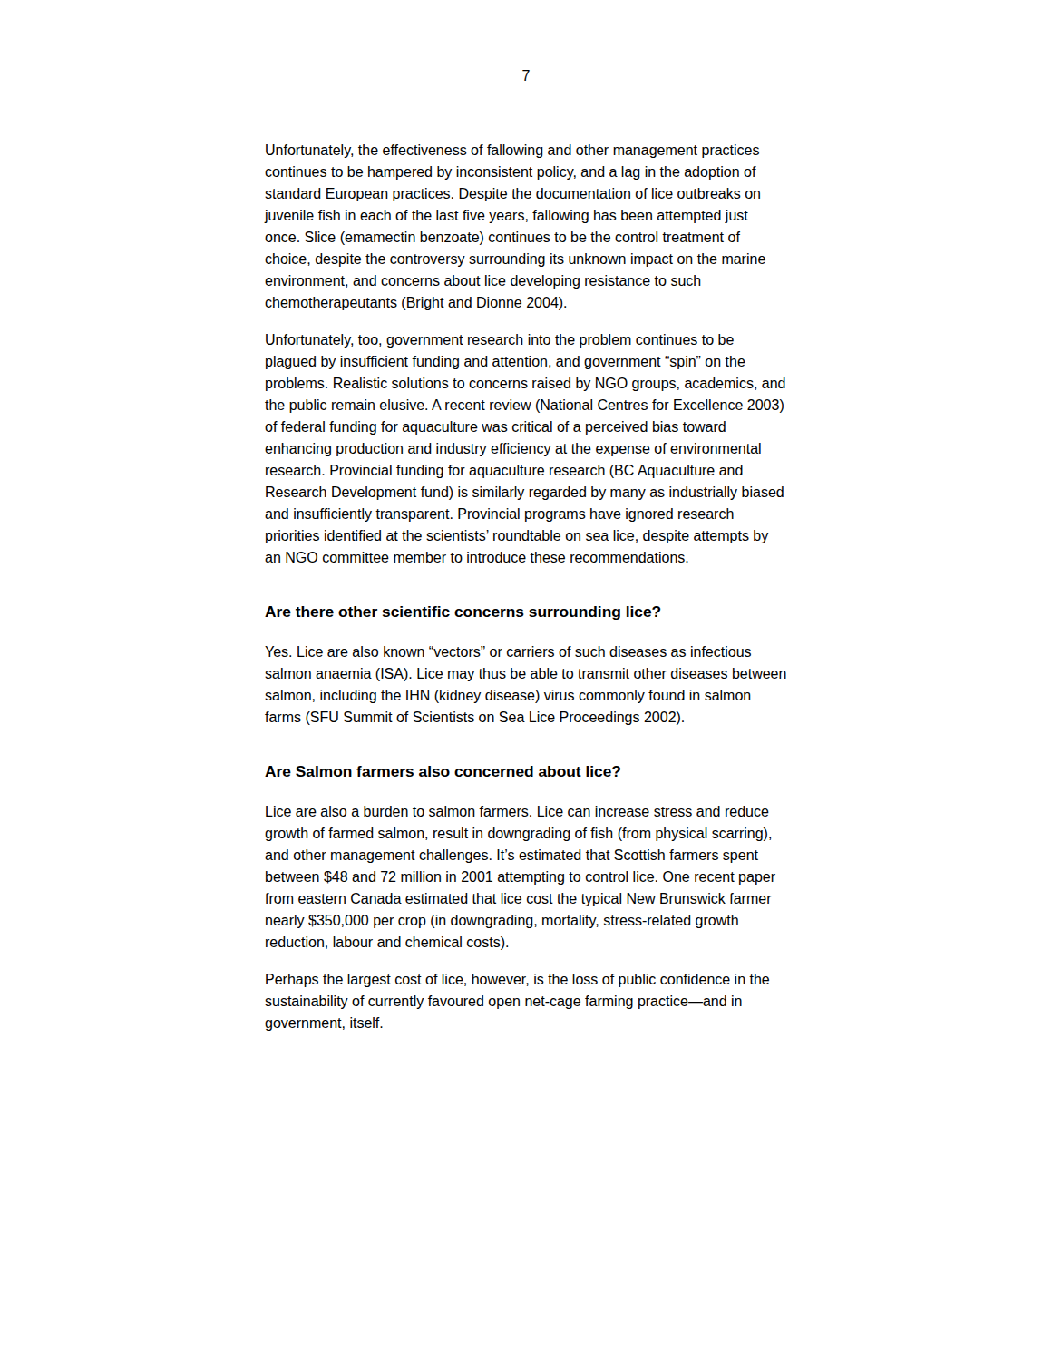7
Unfortunately, the effectiveness of fallowing and other management practices continues to be hampered by inconsistent policy, and a lag in the adoption of standard European practices. Despite the documentation of lice outbreaks on juvenile fish in each of the last five years, fallowing has been attempted just once. Slice (emamectin benzoate) continues to be the control treatment of choice, despite the controversy surrounding its unknown impact on the marine environment, and concerns about lice developing resistance to such chemotherapeutants (Bright and Dionne 2004).
Unfortunately, too, government research into the problem continues to be plagued by insufficient funding and attention, and government “spin” on the problems. Realistic solutions to concerns raised by NGO groups, academics, and the public remain elusive. A recent review (National Centres for Excellence 2003) of federal funding for aquaculture was critical of a perceived bias toward enhancing production and industry efficiency at the expense of environmental research. Provincial funding for aquaculture research (BC Aquaculture and Research Development fund) is similarly regarded by many as industrially biased and insufficiently transparent. Provincial programs have ignored research priorities identified at the scientists’ roundtable on sea lice, despite attempts by an NGO committee member to introduce these recommendations.
Are there other scientific concerns surrounding lice?
Yes. Lice are also known “vectors” or carriers of such diseases as infectious salmon anaemia (ISA). Lice may thus be able to transmit other diseases between salmon, including the IHN (kidney disease) virus commonly found in salmon farms (SFU Summit of Scientists on Sea Lice Proceedings 2002).
Are Salmon farmers also concerned about lice?
Lice are also a burden to salmon farmers. Lice can increase stress and reduce growth of farmed salmon, result in downgrading of fish (from physical scarring), and other management challenges. It’s estimated that Scottish farmers spent between $48 and 72 million in 2001 attempting to control lice. One recent paper from eastern Canada estimated that lice cost the typical New Brunswick farmer nearly $350,000 per crop (in downgrading, mortality, stress-related growth reduction, labour and chemical costs).
Perhaps the largest cost of lice, however, is the loss of public confidence in the sustainability of currently favoured open net-cage farming practice—and in government, itself.